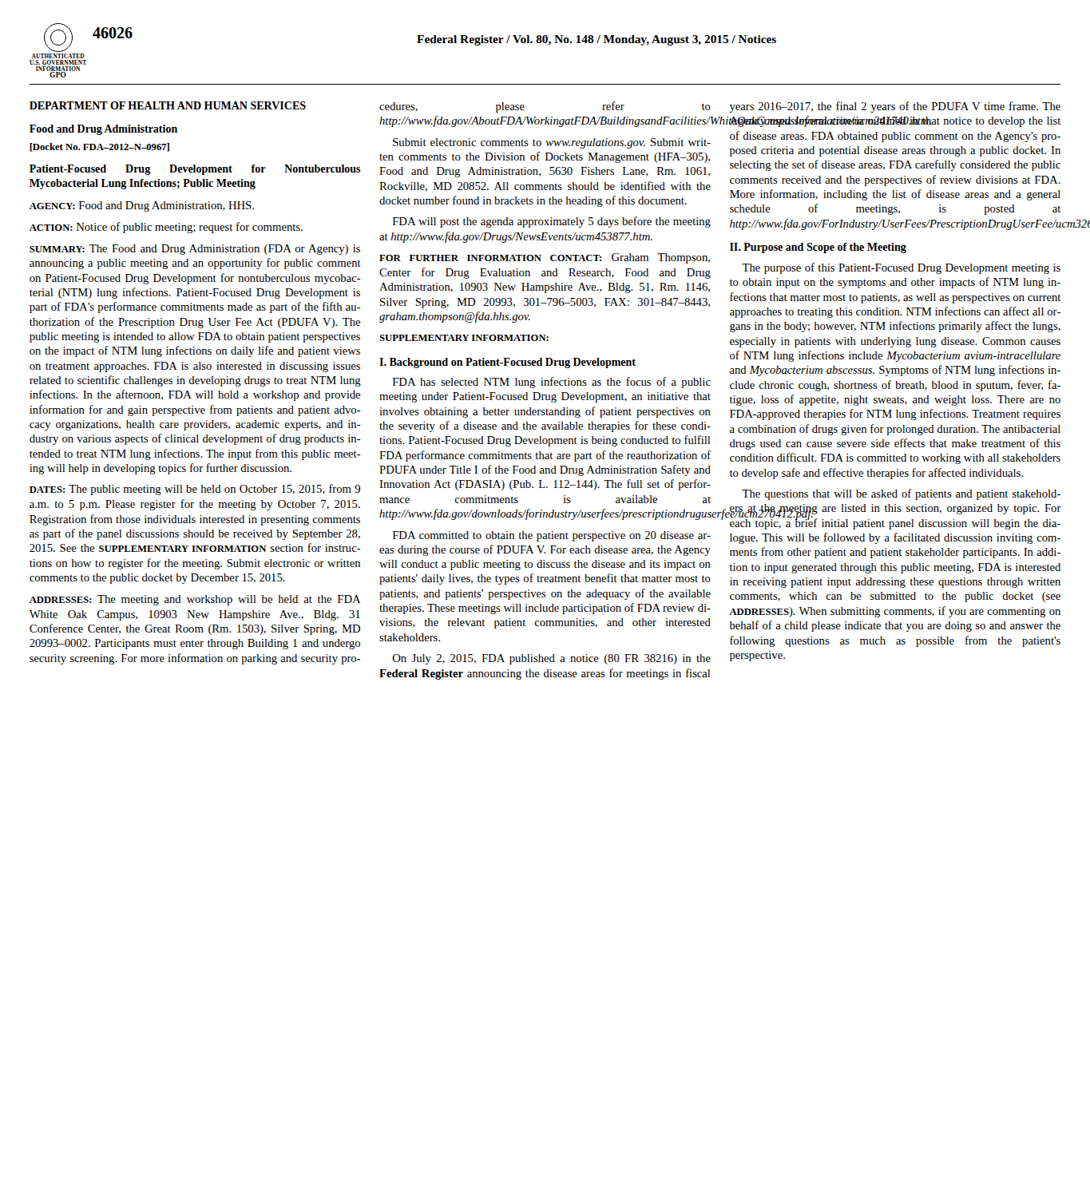Authenticated
U.S. Government
Information
GPO
46026
Federal Register / Vol. 80, No. 148 / Monday, August 3, 2015 / Notices
DEPARTMENT OF HEALTH AND HUMAN SERVICES
Food and Drug Administration
[Docket No. FDA–2012–N–0967]
Patient-Focused Drug Development for Nontuberculous Mycobacterial Lung Infections; Public Meeting
AGENCY: Food and Drug Administration, HHS.
ACTION: Notice of public meeting; request for comments.
SUMMARY: The Food and Drug Administration (FDA or Agency) is announcing a public meeting and an opportunity for public comment on Patient-Focused Drug Development for nontuberculous mycobacterial (NTM) lung infections. Patient-Focused Drug Development is part of FDA's performance commitments made as part of the fifth authorization of the Prescription Drug User Fee Act (PDUFA V). The public meeting is intended to allow FDA to obtain patient perspectives on the impact of NTM lung infections on daily life and patient views on treatment approaches. FDA is also interested in discussing issues related to scientific challenges in developing drugs to treat NTM lung infections. In the afternoon, FDA will hold a workshop and provide information for and gain perspective from patients and patient advocacy organizations, health care providers, academic experts, and industry on various aspects of clinical development of drug products intended to treat NTM lung infections. The input from this public meeting will help in developing topics for further discussion.
DATES: The public meeting will be held on October 15, 2015, from 9 a.m. to 5 p.m. Please register for the meeting by October 7, 2015. Registration from those individuals interested in presenting comments as part of the panel discussions should be received by September 28, 2015. See the SUPPLEMENTARY INFORMATION section for instructions on how to register for the meeting. Submit electronic or written comments to the public docket by December 15, 2015.
ADDRESSES: The meeting and workshop will be held at the FDA White Oak Campus, 10903 New Hampshire Ave., Bldg. 31 Conference Center, the Great Room (Rm. 1503), Silver Spring, MD 20993–0002. Participants must enter through Building 1 and undergo security screening. For more information on parking and security procedures, please refer to http://www.fda.gov/AboutFDA/WorkingatFDA/BuildingsandFacilities/WhiteOakCampusInformation/ucm241740.htm.
Submit electronic comments to www.regulations.gov. Submit written comments to the Division of Dockets Management (HFA–305), Food and Drug Administration, 5630 Fishers Lane, Rm. 1061, Rockville, MD 20852. All comments should be identified with the docket number found in brackets in the heading of this document.
FDA will post the agenda approximately 5 days before the meeting at http://www.fda.gov/Drugs/NewsEvents/ucm453877.htm.
FOR FURTHER INFORMATION CONTACT: Graham Thompson, Center for Drug Evaluation and Research, Food and Drug Administration, 10903 New Hampshire Ave., Bldg. 51, Rm. 1146, Silver Spring, MD 20993, 301–796–5003, FAX: 301–847–8443, graham.thompson@fda.hhs.gov.
SUPPLEMENTARY INFORMATION:
I. Background on Patient-Focused Drug Development
FDA has selected NTM lung infections as the focus of a public meeting under Patient-Focused Drug Development, an initiative that involves obtaining a better understanding of patient perspectives on the severity of a disease and the available therapies for these conditions. Patient-Focused Drug Development is being conducted to fulfill FDA performance commitments that are part of the reauthorization of PDUFA under Title I of the Food and Drug Administration Safety and Innovation Act (FDASIA) (Pub. L. 112–144). The full set of performance commitments is available at http://www.fda.gov/downloads/forindustry/userfees/prescriptiondruguserfee/ucm270412.pdf.
FDA committed to obtain the patient perspective on 20 disease areas during the course of PDUFA V. For each disease area, the Agency will conduct a public meeting to discuss the disease and its impact on patients' daily lives, the types of treatment benefit that matter most to patients, and patients' perspectives on the adequacy of the available therapies. These meetings will include participation of FDA review divisions, the relevant patient communities, and other interested stakeholders.
On July 2, 2015, FDA published a notice (80 FR 38216) in the Federal Register announcing the disease areas for meetings in fiscal years 2016–2017, the final 2 years of the PDUFA V time frame. The Agency used several criteria outlined in that notice to develop the list of disease areas. FDA obtained public comment on the Agency's proposed criteria and potential disease areas through a public docket. In selecting the set of disease areas, FDA carefully considered the public comments received and the perspectives of review divisions at FDA. More information, including the list of disease areas and a general schedule of meetings, is posted at http://www.fda.gov/ForIndustry/UserFees/PrescriptionDrugUserFee/ucm326192.htm.
II. Purpose and Scope of the Meeting
The purpose of this Patient-Focused Drug Development meeting is to obtain input on the symptoms and other impacts of NTM lung infections that matter most to patients, as well as perspectives on current approaches to treating this condition. NTM infections can affect all organs in the body; however, NTM infections primarily affect the lungs, especially in patients with underlying lung disease. Common causes of NTM lung infections include Mycobacterium avium-intracellulare and Mycobacterium abscessus. Symptoms of NTM lung infections include chronic cough, shortness of breath, blood in sputum, fever, fatigue, loss of appetite, night sweats, and weight loss. There are no FDA-approved therapies for NTM lung infections. Treatment requires a combination of drugs given for prolonged duration. The antibacterial drugs used can cause severe side effects that make treatment of this condition difficult. FDA is committed to working with all stakeholders to develop safe and effective therapies for affected individuals.
The questions that will be asked of patients and patient stakeholders at the meeting are listed in this section, organized by topic. For each topic, a brief initial patient panel discussion will begin the dialogue. This will be followed by a facilitated discussion inviting comments from other patient and patient stakeholder participants. In addition to input generated through this public meeting, FDA is interested in receiving patient input addressing these questions through written comments, which can be submitted to the public docket (see ADDRESSES). When submitting comments, if you are commenting on behalf of a child please indicate that you are doing so and answer the following questions as much as possible from the patient's perspective.